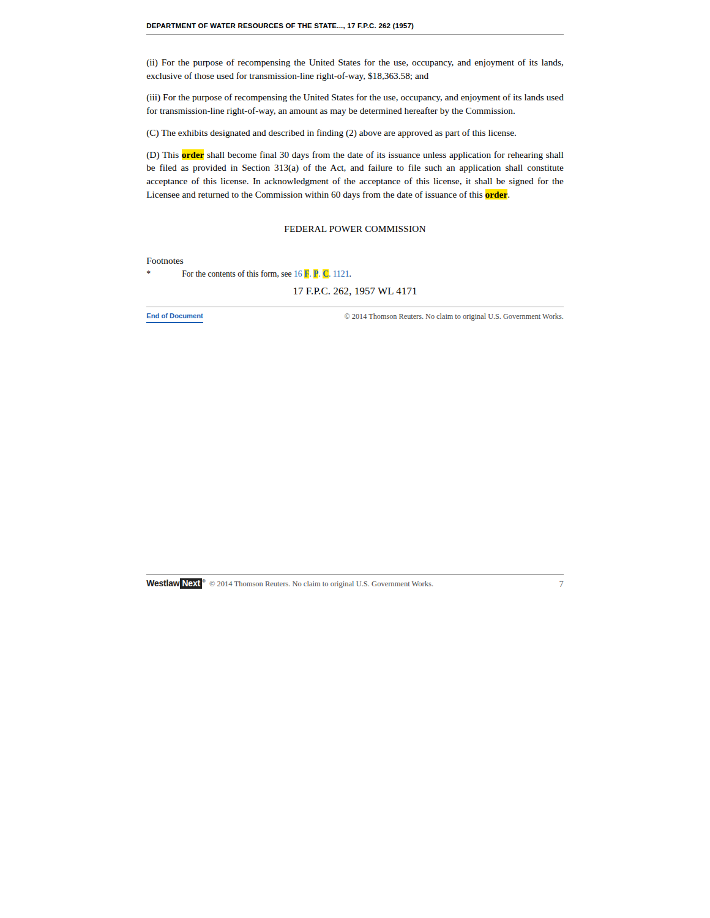DEPARTMENT OF WATER RESOURCES OF THE STATE..., 17 F.P.C. 262 (1957)
(ii) For the purpose of recompensing the United States for the use, occupancy, and enjoyment of its lands, exclusive of those used for transmission-line right-of-way, $18,363.58; and
(iii) For the purpose of recompensing the United States for the use, occupancy, and enjoyment of its lands used for transmission-line right-of-way, an amount as may be determined hereafter by the Commission.
(C) The exhibits designated and described in finding (2) above are approved as part of this license.
(D) This order shall become final 30 days from the date of its issuance unless application for rehearing shall be filed as provided in Section 313(a) of the Act, and failure to file such an application shall constitute acceptance of this license. In acknowledgment of the acceptance of this license, it shall be signed for the Licensee and returned to the Commission within 60 days from the date of issuance of this order.
FEDERAL POWER COMMISSION
Footnotes
| * | For the contents of this form, see 16 F . P . C . 1121 . |
17 F.P.C. 262, 1957 WL 4171
End of Document © 2014 Thomson Reuters. No claim to original U.S. Government Works.
WestlawNext® © 2014 Thomson Reuters. No claim to original U.S. Government Works. 7